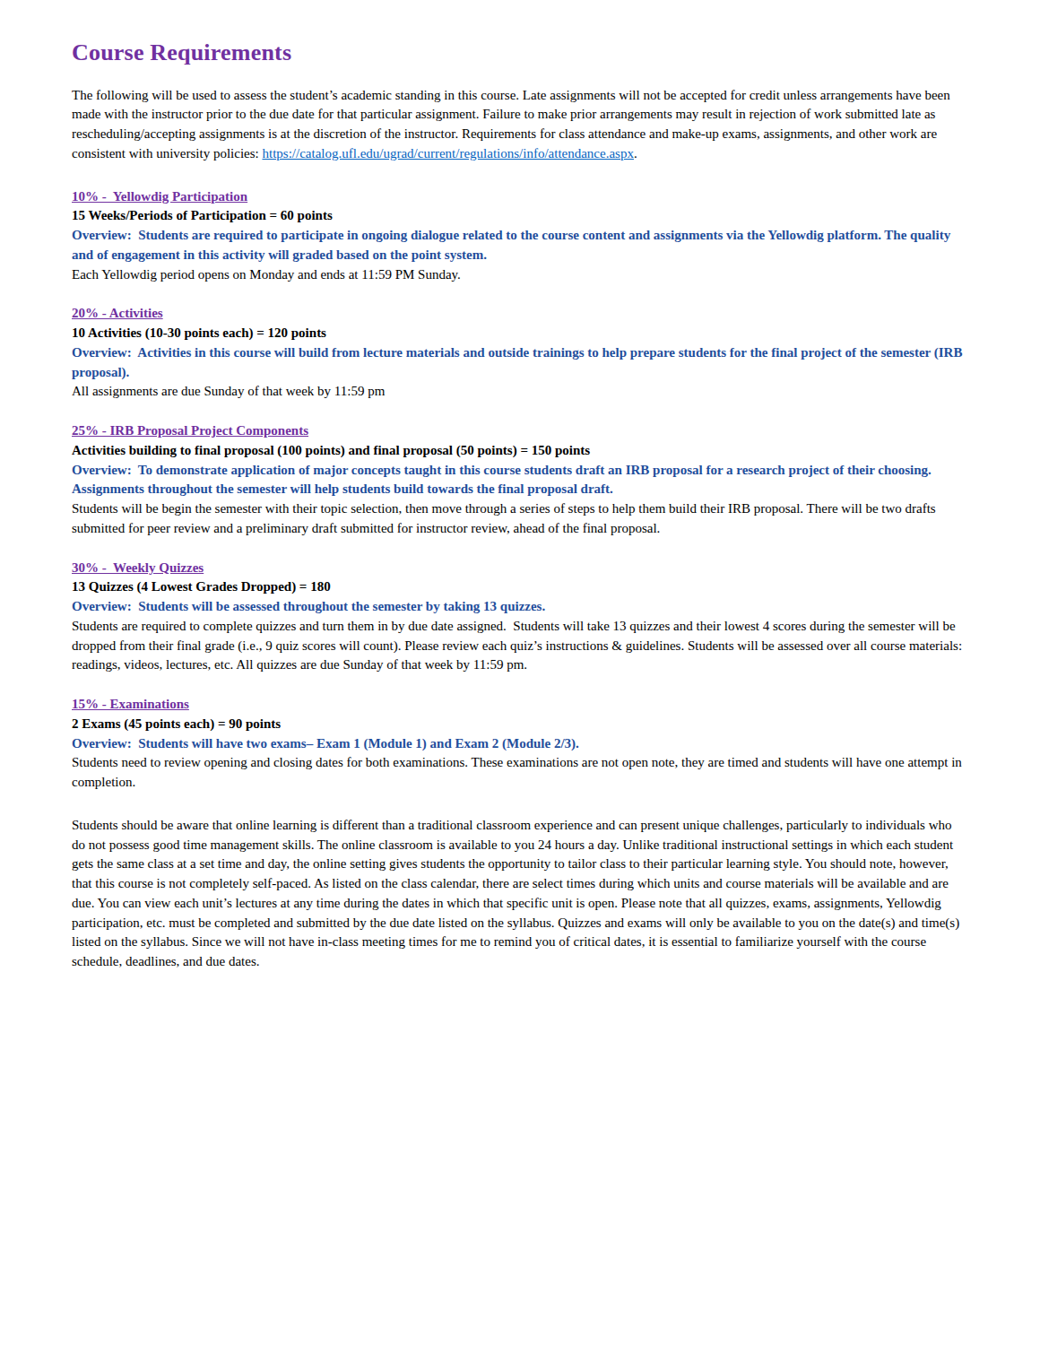Course Requirements
The following will be used to assess the student’s academic standing in this course. Late assignments will not be accepted for credit unless arrangements have been made with the instructor prior to the due date for that particular assignment. Failure to make prior arrangements may result in rejection of work submitted late as rescheduling/accepting assignments is at the discretion of the instructor. Requirements for class attendance and make-up exams, assignments, and other work are consistent with university policies: https://catalog.ufl.edu/ugrad/current/regulations/info/attendance.aspx.
10% - Yellowdig Participation
15 Weeks/Periods of Participation = 60 points
Overview: Students are required to participate in ongoing dialogue related to the course content and assignments via the Yellowdig platform. The quality and of engagement in this activity will graded based on the point system.
Each Yellowdig period opens on Monday and ends at 11:59 PM Sunday.
20% - Activities
10 Activities (10-30 points each) = 120 points
Overview: Activities in this course will build from lecture materials and outside trainings to help prepare students for the final project of the semester (IRB proposal).
All assignments are due Sunday of that week by 11:59 pm
25% - IRB Proposal Project Components
Activities building to final proposal (100 points) and final proposal (50 points) = 150 points
Overview: To demonstrate application of major concepts taught in this course students draft an IRB proposal for a research project of their choosing. Assignments throughout the semester will help students build towards the final proposal draft.
Students will be begin the semester with their topic selection, then move through a series of steps to help them build their IRB proposal. There will be two drafts submitted for peer review and a preliminary draft submitted for instructor review, ahead of the final proposal.
30% - Weekly Quizzes
13 Quizzes (4 Lowest Grades Dropped) = 180
Overview: Students will be assessed throughout the semester by taking 13 quizzes.
Students are required to complete quizzes and turn them in by due date assigned. Students will take 13 quizzes and their lowest 4 scores during the semester will be dropped from their final grade (i.e., 9 quiz scores will count). Please review each quiz’s instructions & guidelines. Students will be assessed over all course materials: readings, videos, lectures, etc. All quizzes are due Sunday of that week by 11:59 pm.
15% - Examinations
2 Exams (45 points each) = 90 points
Overview: Students will have two exams– Exam 1 (Module 1) and Exam 2 (Module 2/3).
Students need to review opening and closing dates for both examinations. These examinations are not open note, they are timed and students will have one attempt in completion.
Students should be aware that online learning is different than a traditional classroom experience and can present unique challenges, particularly to individuals who do not possess good time management skills. The online classroom is available to you 24 hours a day. Unlike traditional instructional settings in which each student gets the same class at a set time and day, the online setting gives students the opportunity to tailor class to their particular learning style. You should note, however, that this course is not completely self-paced. As listed on the class calendar, there are select times during which units and course materials will be available and are due. You can view each unit’s lectures at any time during the dates in which that specific unit is open. Please note that all quizzes, exams, assignments, Yellowdig participation, etc. must be completed and submitted by the due date listed on the syllabus. Quizzes and exams will only be available to you on the date(s) and time(s) listed on the syllabus. Since we will not have in-class meeting times for me to remind you of critical dates, it is essential to familiarize yourself with the course schedule, deadlines, and due dates.